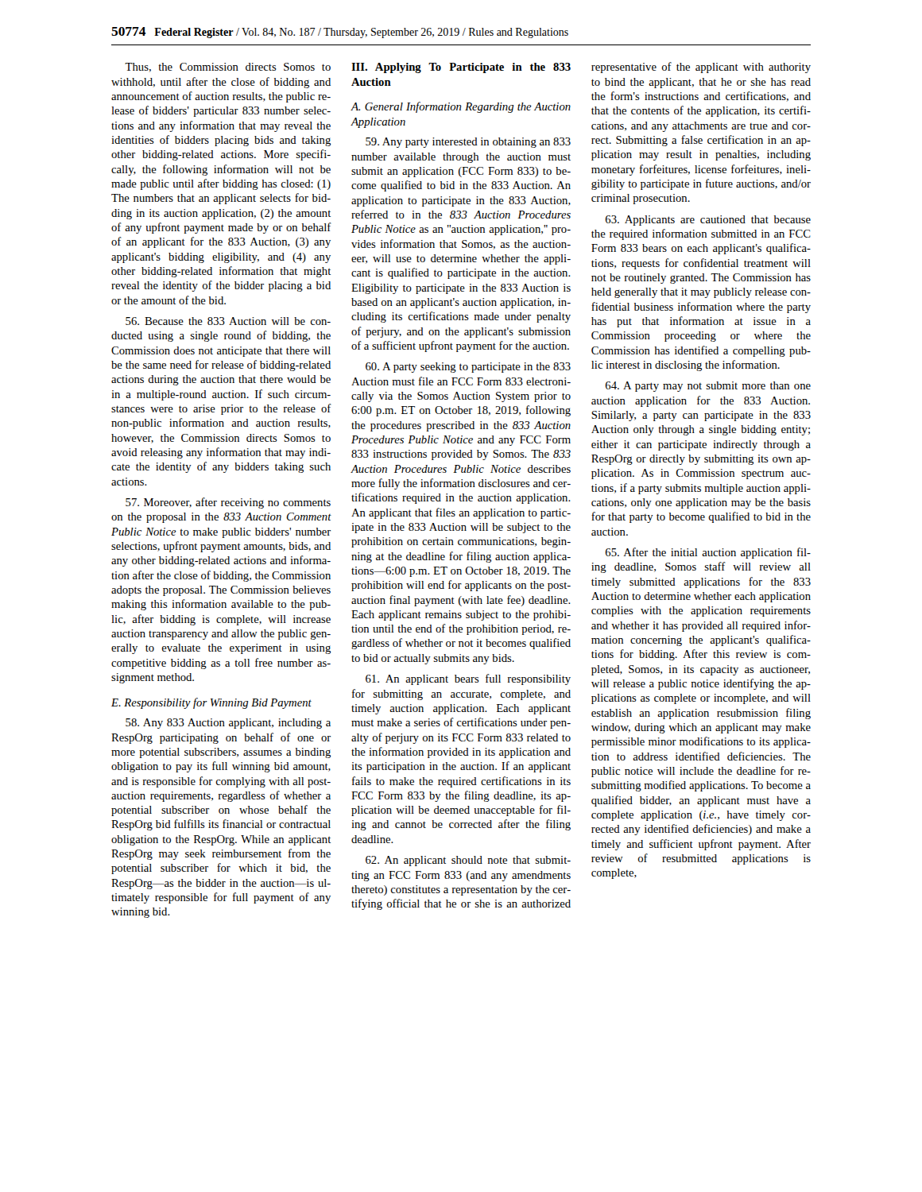50774 Federal Register / Vol. 84, No. 187 / Thursday, September 26, 2019 / Rules and Regulations
Thus, the Commission directs Somos to withhold, until after the close of bidding and announcement of auction results, the public release of bidders' particular 833 number selections and any information that may reveal the identities of bidders placing bids and taking other bidding-related actions. More specifically, the following information will not be made public until after bidding has closed: (1) The numbers that an applicant selects for bidding in its auction application, (2) the amount of any upfront payment made by or on behalf of an applicant for the 833 Auction, (3) any applicant's bidding eligibility, and (4) any other bidding-related information that might reveal the identity of the bidder placing a bid or the amount of the bid.
56. Because the 833 Auction will be conducted using a single round of bidding, the Commission does not anticipate that there will be the same need for release of bidding-related actions during the auction that there would be in a multiple-round auction. If such circumstances were to arise prior to the release of non-public information and auction results, however, the Commission directs Somos to avoid releasing any information that may indicate the identity of any bidders taking such actions.
57. Moreover, after receiving no comments on the proposal in the 833 Auction Comment Public Notice to make public bidders' number selections, upfront payment amounts, bids, and any other bidding-related actions and information after the close of bidding, the Commission adopts the proposal. The Commission believes making this information available to the public, after bidding is complete, will increase auction transparency and allow the public generally to evaluate the experiment in using competitive bidding as a toll free number assignment method.
E. Responsibility for Winning Bid Payment
58. Any 833 Auction applicant, including a RespOrg participating on behalf of one or more potential subscribers, assumes a binding obligation to pay its full winning bid amount, and is responsible for complying with all post-auction requirements, regardless of whether a potential subscriber on whose behalf the RespOrg bid fulfills its financial or contractual obligation to the RespOrg. While an applicant RespOrg may seek reimbursement from the potential subscriber for which it bid, the RespOrg—as the bidder in the auction—is ultimately responsible for full payment of any winning bid.
III. Applying To Participate in the 833 Auction
A. General Information Regarding the Auction Application
59. Any party interested in obtaining an 833 number available through the auction must submit an application (FCC Form 833) to become qualified to bid in the 833 Auction. An application to participate in the 833 Auction, referred to in the 833 Auction Procedures Public Notice as an ''auction application,'' provides information that Somos, as the auctioneer, will use to determine whether the applicant is qualified to participate in the auction. Eligibility to participate in the 833 Auction is based on an applicant's auction application, including its certifications made under penalty of perjury, and on the applicant's submission of a sufficient upfront payment for the auction.
60. A party seeking to participate in the 833 Auction must file an FCC Form 833 electronically via the Somos Auction System prior to 6:00 p.m. ET on October 18, 2019, following the procedures prescribed in the 833 Auction Procedures Public Notice and any FCC Form 833 instructions provided by Somos. The 833 Auction Procedures Public Notice describes more fully the information disclosures and certifications required in the auction application. An applicant that files an application to participate in the 833 Auction will be subject to the prohibition on certain communications, beginning at the deadline for filing auction applications—6:00 p.m. ET on October 18, 2019. The prohibition will end for applicants on the post-auction final payment (with late fee) deadline. Each applicant remains subject to the prohibition until the end of the prohibition period, regardless of whether or not it becomes qualified to bid or actually submits any bids.
61. An applicant bears full responsibility for submitting an accurate, complete, and timely auction application. Each applicant must make a series of certifications under penalty of perjury on its FCC Form 833 related to the information provided in its application and its participation in the auction. If an applicant fails to make the required certifications in its FCC Form 833 by the filing deadline, its application will be deemed unacceptable for filing and cannot be corrected after the filing deadline.
62. An applicant should note that submitting an FCC Form 833 (and any amendments thereto) constitutes a representation by the certifying official that he or she is an authorized representative of the applicant with authority to bind the applicant, that he or she has read the form's instructions and certifications, and that the contents of the application, its certifications, and any attachments are true and correct. Submitting a false certification in an application may result in penalties, including monetary forfeitures, license forfeitures, ineligibility to participate in future auctions, and/or criminal prosecution.
63. Applicants are cautioned that because the required information submitted in an FCC Form 833 bears on each applicant's qualifications, requests for confidential treatment will not be routinely granted. The Commission has held generally that it may publicly release confidential business information where the party has put that information at issue in a Commission proceeding or where the Commission has identified a compelling public interest in disclosing the information.
64. A party may not submit more than one auction application for the 833 Auction. Similarly, a party can participate in the 833 Auction only through a single bidding entity; either it can participate indirectly through a RespOrg or directly by submitting its own application. As in Commission spectrum auctions, if a party submits multiple auction applications, only one application may be the basis for that party to become qualified to bid in the auction.
65. After the initial auction application filing deadline, Somos staff will review all timely submitted applications for the 833 Auction to determine whether each application complies with the application requirements and whether it has provided all required information concerning the applicant's qualifications for bidding. After this review is completed, Somos, in its capacity as auctioneer, will release a public notice identifying the applications as complete or incomplete, and will establish an application resubmission filing window, during which an applicant may make permissible minor modifications to its application to address identified deficiencies. The public notice will include the deadline for resubmitting modified applications. To become a qualified bidder, an applicant must have a complete application (i.e., have timely corrected any identified deficiencies) and make a timely and sufficient upfront payment. After review of resubmitted applications is complete,